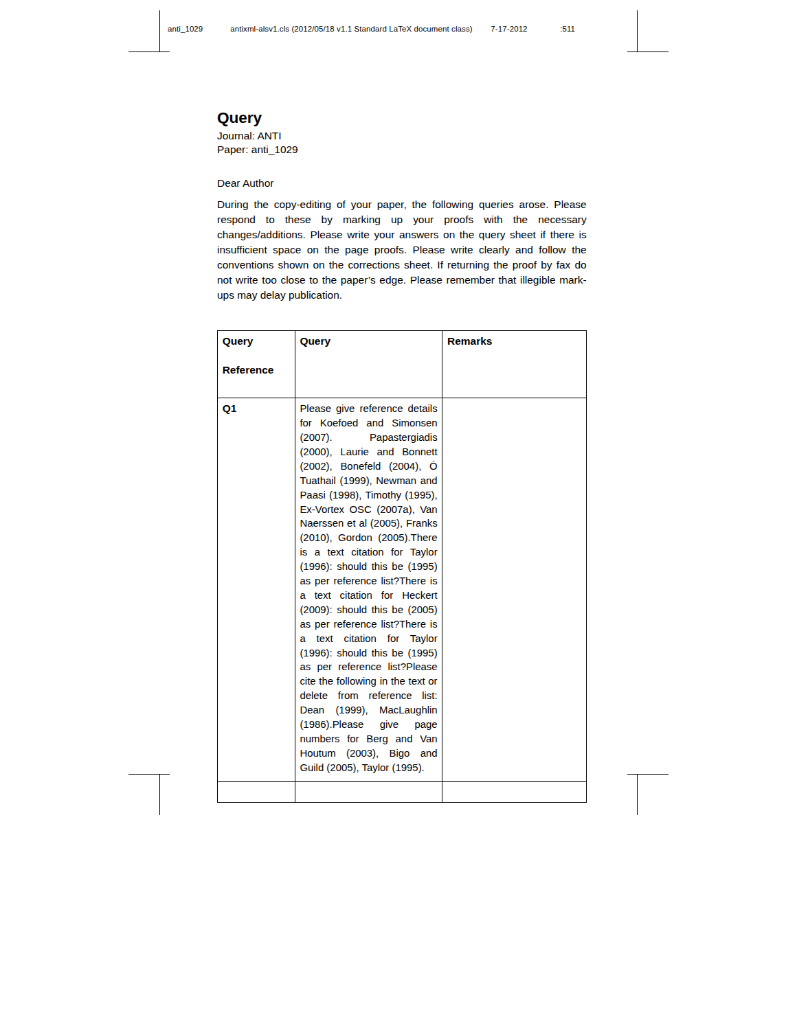anti_1029 antixml-alsv1.cls (2012/05/18 v1.1 Standard LaTeX document class) 7-17-2012:511
Query
Journal: ANTI
Paper: anti_1029
Dear Author
During the copy-editing of your paper, the following queries arose. Please respond to these by marking up your proofs with the necessary changes/additions. Please write your answers on the query sheet if there is insufficient space on the page proofs. Please write clearly and follow the conventions shown on the corrections sheet. If returning the proof by fax do not write too close to the paper’s edge. Please remember that illegible mark-ups may delay publication.
| Query Reference | Query | Remarks |
| --- | --- | --- |
| Q1 | Please give reference details for Koefoed and Simonsen (2007). Papastergiadis (2000), Laurie and Bonnett (2002), Bonefeld (2004), Ó Tuathail (1999), Newman and Paasi (1998), Timothy (1995), Ex-Vortex OSC (2007a), Van Naerssen et al (2005), Franks (2010), Gordon (2005).There is a text citation for Taylor (1996): should this be (1995) as per reference list?There is a text citation for Heckert (2009): should this be (2005) as per reference list?There is a text citation for Taylor (1996): should this be (1995) as per reference list?Please cite the following in the text or delete from reference list: Dean (1999), MacLaughlin (1986).Please give page numbers for Berg and Van Houtum (2003), Bigo and Guild (2005), Taylor (1995). | |